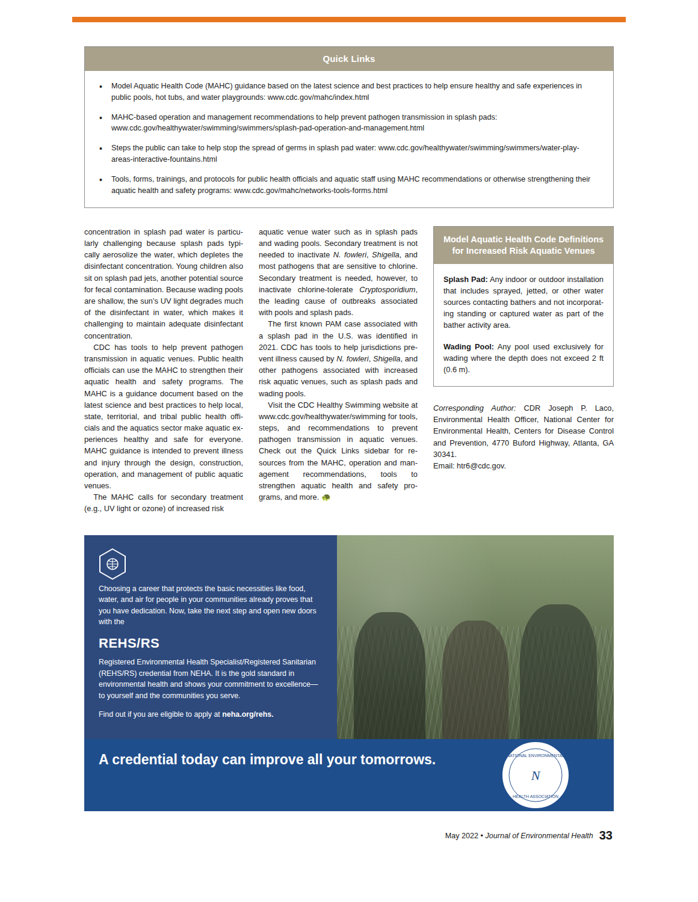Quick Links
Model Aquatic Health Code (MAHC) guidance based on the latest science and best practices to help ensure healthy and safe experiences in public pools, hot tubs, and water playgrounds: www.cdc.gov/mahc/index.html
MAHC-based operation and management recommendations to help prevent pathogen transmission in splash pads: www.cdc.gov/healthywater/swimming/swimmers/splash-pad-operation-and-management.html
Steps the public can take to help stop the spread of germs in splash pad water: www.cdc.gov/healthywater/swimming/swimmers/water-play-areas-interactive-fountains.html
Tools, forms, trainings, and protocols for public health officials and aquatic staff using MAHC recommendations or otherwise strengthening their aquatic health and safety programs: www.cdc.gov/mahc/networks-tools-forms.html
concentration in splash pad water is particularly challenging because splash pads typically aerosolize the water, which depletes the disinfectant concentration. Young children also sit on splash pad jets, another potential source for fecal contamination. Because wading pools are shallow, the sun’s UV light degrades much of the disinfectant in water, which makes it challenging to maintain adequate disinfectant concentration.
CDC has tools to help prevent pathogen transmission in aquatic venues. Public health officials can use the MAHC to strengthen their aquatic health and safety programs. The MAHC is a guidance document based on the latest science and best practices to help local, state, territorial, and tribal public health officials and the aquatics sector make aquatic experiences healthy and safe for everyone. MAHC guidance is intended to prevent illness and injury through the design, construction, operation, and management of public aquatic venues.
The MAHC calls for secondary treatment (e.g., UV light or ozone) of increased risk
aquatic venue water such as in splash pads and wading pools. Secondary treatment is not needed to inactivate N. fowleri, Shigella, and most pathogens that are sensitive to chlorine. Secondary treatment is needed, however, to inactivate chlorine-tolerate Cryptosporidium, the leading cause of outbreaks associated with pools and splash pads.
The first known PAM case associated with a splash pad in the U.S. was identified in 2021. CDC has tools to help jurisdictions prevent illness caused by N. fowleri, Shigella, and other pathogens associated with increased risk aquatic venues, such as splash pads and wading pools.
Visit the CDC Healthy Swimming website at www.cdc.gov/healthywater/swimming for tools, steps, and recommendations to prevent pathogen transmission in aquatic venues. Check out the Quick Links sidebar for resources from the MAHC, operation and management recommendations, tools to strengthen aquatic health and safety programs, and more. 🐢
Model Aquatic Health Code Definitions for Increased Risk Aquatic Venues
Splash Pad: Any indoor or outdoor installation that includes sprayed, jetted, or other water sources contacting bathers and not incorporating standing or captured water as part of the bather activity area.
Wading Pool: Any pool used exclusively for wading where the depth does not exceed 2 ft (0.6 m).
Corresponding Author: CDR Joseph P. Laco, Environmental Health Officer, National Center for Environmental Health, Centers for Disease Control and Prevention, 4770 Buford Highway, Atlanta, GA 30341.
Email: htr6@cdc.gov.
Choosing a career that protects the basic necessities like food, water, and air for people in your communities already proves that you have dedication. Now, take the next step and open new doors with the
REHS/RS
Registered Environmental Health Specialist/Registered Sanitarian (REHS/RS) credential from NEHA. It is the gold standard in environmental health and shows your commitment to excellence—to yourself and the communities you serve.
Find out if you are eligible to apply at neha.org/rehs.
A credential today can improve all your tomorrows.
NATIONAL ENVIRONMENTAL HEALTH ASSOCIATION N
May 2022 • Journal of Environmental Health 33